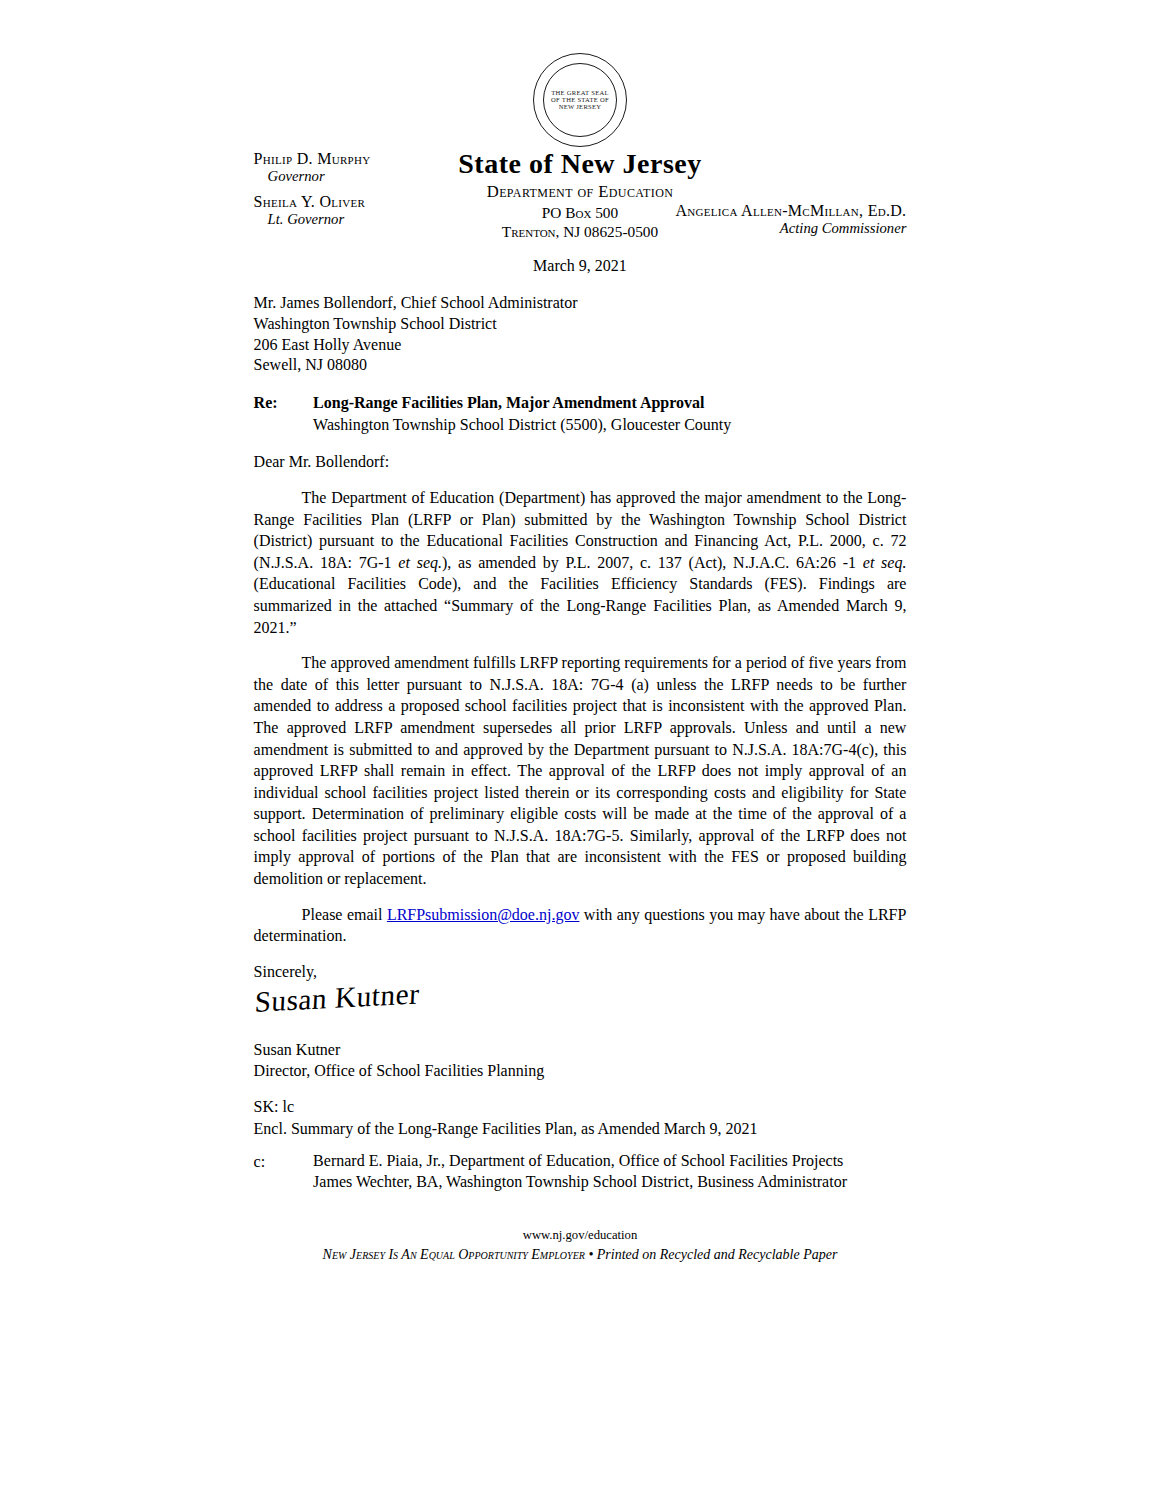The Great Seal of the State of New Jersey
State of New Jersey
Department of Education
PO Box 500
Trenton, NJ 08625-0500
Philip D. Murphy
Governor
Sheila Y. Oliver
Lt. Governor
Angelica Allen-McMillan, Ed.D.
Acting Commissioner
March 9, 2021
Mr. James Bollendorf, Chief School Administrator
Washington Township School District
206 East Holly Avenue
Sewell, NJ 08080
| Re: | Long-Range Facilities Plan, Major Amendment Approval |
| | Washington Township School District (5500), Gloucester County |
Dear Mr. Bollendorf:
The Department of Education (Department) has approved the major amendment to the Long-Range Facilities Plan (LRFP or Plan) submitted by the Washington Township School District (District) pursuant to the Educational Facilities Construction and Financing Act, P.L. 2000, c. 72 (N.J.S.A. 18A: 7G-1 et seq.), as amended by P.L. 2007, c. 137 (Act), N.J.A.C. 6A:26 -1 et seq. (Educational Facilities Code), and the Facilities Efficiency Standards (FES). Findings are summarized in the attached “Summary of the Long-Range Facilities Plan, as Amended March 9, 2021.”
The approved amendment fulfills LRFP reporting requirements for a period of five years from the date of this letter pursuant to N.J.S.A. 18A: 7G-4 (a) unless the LRFP needs to be further amended to address a proposed school facilities project that is inconsistent with the approved Plan. The approved LRFP amendment supersedes all prior LRFP approvals. Unless and until a new amendment is submitted to and approved by the Department pursuant to N.J.S.A. 18A:7G-4(c), this approved LRFP shall remain in effect. The approval of the LRFP does not imply approval of an individual school facilities project listed therein or its corresponding costs and eligibility for State support. Determination of preliminary eligible costs will be made at the time of the approval of a school facilities project pursuant to N.J.S.A. 18A:7G-5. Similarly, approval of the LRFP does not imply approval of portions of the Plan that are inconsistent with the FES or proposed building demolition or replacement.
Please email LRFPsubmission@doe.nj.gov with any questions you may have about the LRFP determination.
Sincerely,
Susan Kutner
Susan Kutner
Director, Office of School Facilities Planning
SK: lc
Encl. Summary of the Long-Range Facilities Plan, as Amended March 9, 2021
| c: | Bernard E. Piaia, Jr., Department of Education, Office of School Facilities Projects James Wechter, BA, Washington Township School District, Business Administrator |
www.nj.gov/education
New Jersey Is An Equal Opportunity Employer • Printed on Recycled and Recyclable Paper